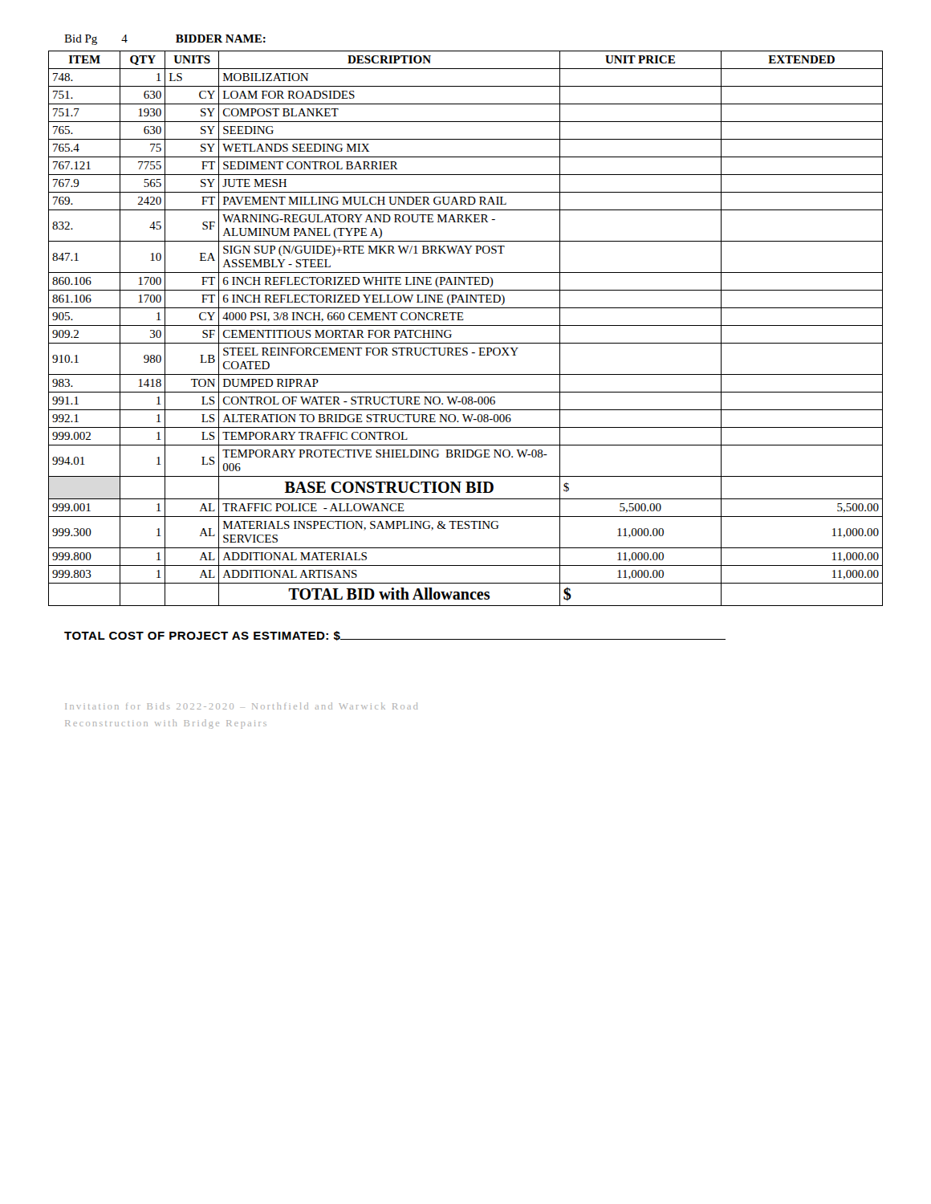Bid Pg 4 BIDDER NAME:
| ITEM | QTY | UNITS | DESCRIPTION | UNIT PRICE | EXTENDED |
| --- | --- | --- | --- | --- | --- |
| 748. | 1 | LS | MOBILIZATION | | |
| 751. | 630 | CY | LOAM FOR ROADSIDES | | |
| 751.7 | 1930 | SY | COMPOST BLANKET | | |
| 765. | 630 | SY | SEEDING | | |
| 765.4 | 75 | SY | WETLANDS SEEDING MIX | | |
| 767.121 | 7755 | FT | SEDIMENT CONTROL BARRIER | | |
| 767.9 | 565 | SY | JUTE MESH | | |
| 769. | 2420 | FT | PAVEMENT MILLING MULCH UNDER GUARD RAIL | | |
| 832. | 45 | SF | WARNING-REGULATORY AND ROUTE MARKER - ALUMINUM PANEL (TYPE A) | | |
| 847.1 | 10 | EA | SIGN SUP (N/GUIDE)+RTE MKR W/1 BRKWAY POST ASSEMBLY - STEEL | | |
| 860.106 | 1700 | FT | 6 INCH REFLECTORIZED WHITE LINE (PAINTED) | | |
| 861.106 | 1700 | FT | 6 INCH REFLECTORIZED YELLOW LINE (PAINTED) | | |
| 905. | 1 | CY | 4000 PSI, 3/8 INCH, 660 CEMENT CONCRETE | | |
| 909.2 | 30 | SF | CEMENTITIOUS MORTAR FOR PATCHING | | |
| 910.1 | 980 | LB | STEEL REINFORCEMENT FOR STRUCTURES - EPOXY COATED | | |
| 983. | 1418 | TON | DUMPED RIPRAP | | |
| 991.1 | 1 | LS | CONTROL OF WATER - STRUCTURE NO. W-08-006 | | |
| 992.1 | 1 | LS | ALTERATION TO BRIDGE STRUCTURE NO. W-08-006 | | |
| 999.002 | 1 | LS | TEMPORARY TRAFFIC CONTROL | | |
| 994.01 | 1 | LS | TEMPORARY PROTECTIVE SHIELDING BRIDGE NO. W-08-006 | | |
| | | | BASE CONSTRUCTION BID | $ | |
| 999.001 | 1 | AL | TRAFFIC POLICE - ALLOWANCE | 5,500.00 | 5,500.00 |
| 999.300 | 1 | AL | MATERIALS INSPECTION, SAMPLING, & TESTING SERVICES | 11,000.00 | 11,000.00 |
| 999.800 | 1 | AL | ADDITIONAL MATERIALS | 11,000.00 | 11,000.00 |
| 999.803 | 1 | AL | ADDITIONAL ARTISANS | 11,000.00 | 11,000.00 |
| | | | TOTAL BID with Allowances | $ | |
TOTAL COST OF PROJECT AS ESTIMATED: $
Invitation for Bids 2022-2020 – Northfield and Warwick Road
Reconstruction with Bridge Repairs